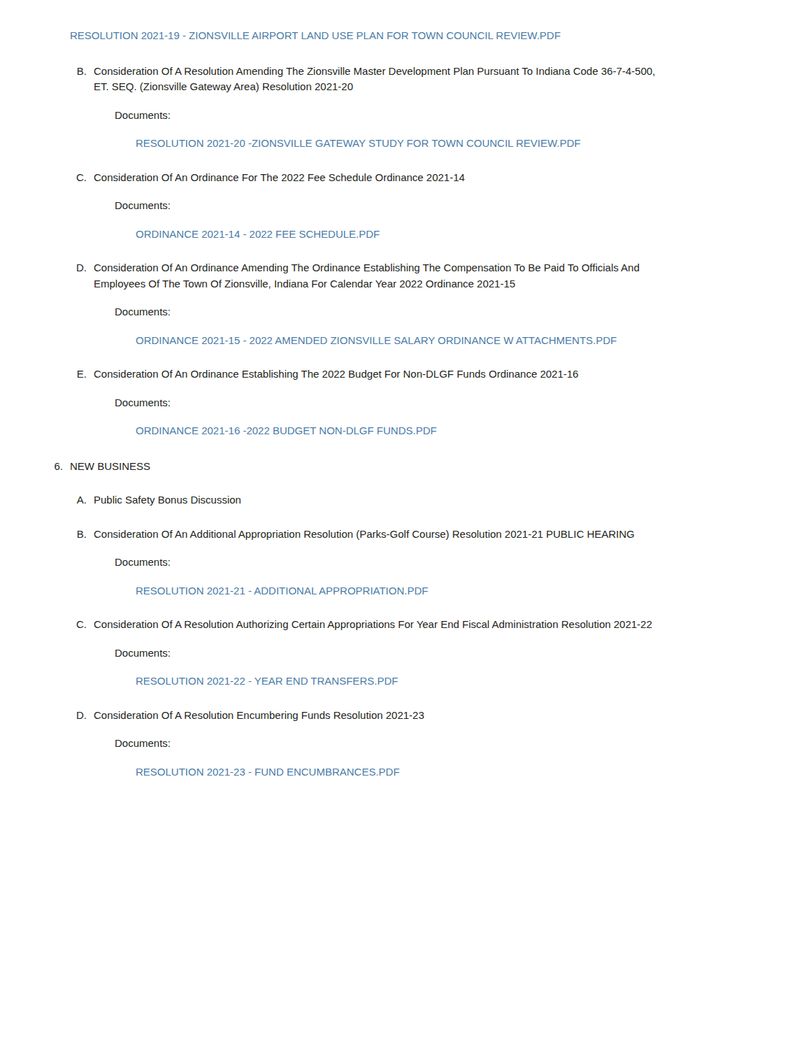RESOLUTION 2021-19 - ZIONSVILLE AIRPORT LAND USE PLAN FOR TOWN COUNCIL REVIEW.PDF
B. Consideration Of A Resolution Amending The Zionsville Master Development Plan Pursuant To Indiana Code 36-7-4-500, ET. SEQ. (Zionsville Gateway Area) Resolution 2021-20
Documents:
RESOLUTION 2021-20 -ZIONSVILLE GATEWAY STUDY FOR TOWN COUNCIL REVIEW.PDF
C. Consideration Of An Ordinance For The 2022 Fee Schedule Ordinance 2021-14
Documents:
ORDINANCE 2021-14 - 2022 FEE SCHEDULE.PDF
D. Consideration Of An Ordinance Amending The Ordinance Establishing The Compensation To Be Paid To Officials And Employees Of The Town Of Zionsville, Indiana For Calendar Year 2022 Ordinance 2021-15
Documents:
ORDINANCE 2021-15 - 2022 AMENDED ZIONSVILLE SALARY ORDINANCE W ATTACHMENTS.PDF
E. Consideration Of An Ordinance Establishing The 2022 Budget For Non-DLGF Funds Ordinance 2021-16
Documents:
ORDINANCE 2021-16 -2022 BUDGET NON-DLGF FUNDS.PDF
6. NEW BUSINESS
A. Public Safety Bonus Discussion
B. Consideration Of An Additional Appropriation Resolution (Parks-Golf Course) Resolution 2021-21 PUBLIC HEARING
Documents:
RESOLUTION 2021-21 - ADDITIONAL APPROPRIATION.PDF
C. Consideration Of A Resolution Authorizing Certain Appropriations For Year End Fiscal Administration Resolution 2021-22
Documents:
RESOLUTION 2021-22 - YEAR END TRANSFERS.PDF
D. Consideration Of A Resolution Encumbering Funds Resolution 2021-23
Documents:
RESOLUTION 2021-23 - FUND ENCUMBRANCES.PDF